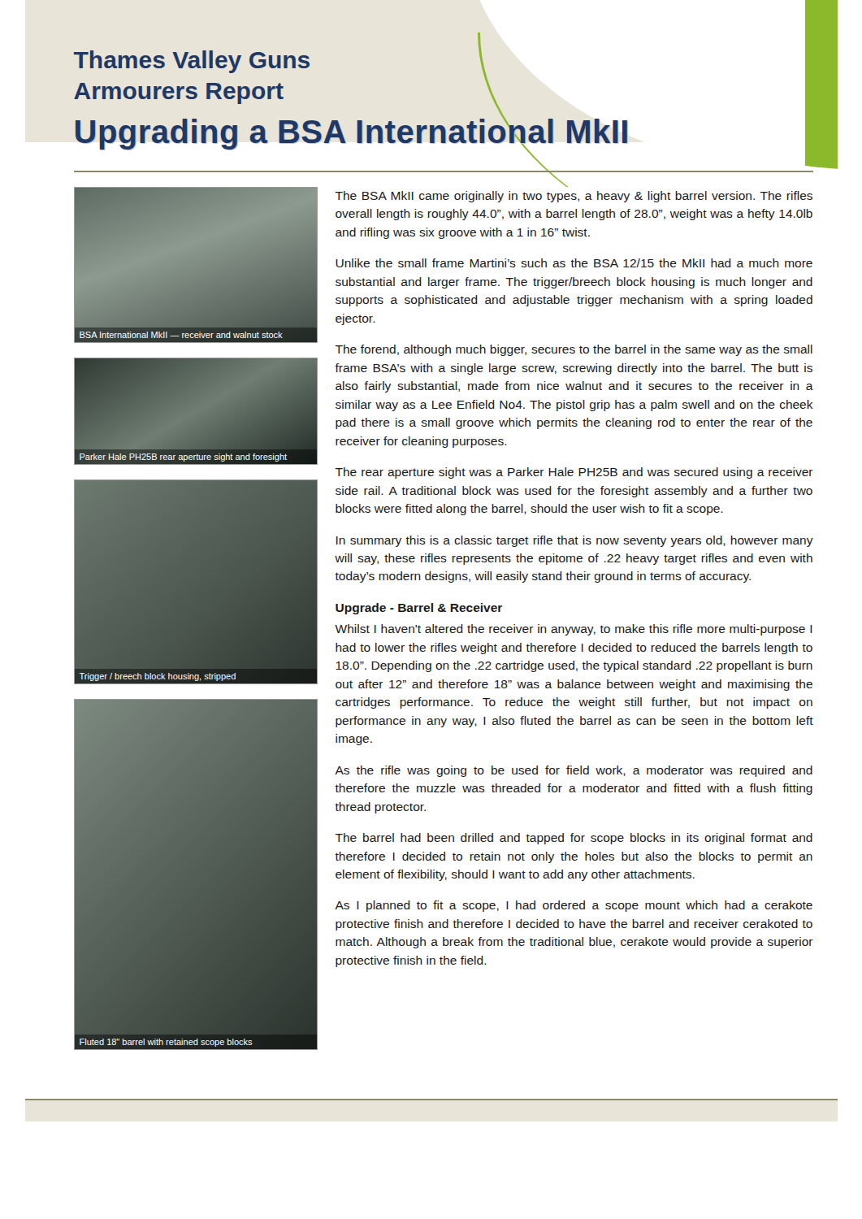Thames Valley Guns
Armourers Report
Upgrading a BSA International MkII
BSA International MkII — receiver and walnut stock
Parker Hale PH25B rear aperture sight and foresight
Trigger / breech block housing, stripped
Fluted 18" barrel with retained scope blocks
The BSA MkII came originally in two types, a heavy & light barrel version. The rifles overall length is roughly 44.0”, with a barrel length of 28.0”, weight was a hefty 14.0lb and rifling was six groove with a 1 in 16” twist.
Unlike the small frame Martini’s such as the BSA 12/15 the MkII had a much more substantial and larger frame. The trigger/breech block housing is much longer and supports a sophisticated and adjustable trigger mechanism with a spring loaded ejector.
The forend, although much bigger, secures to the barrel in the same way as the small frame BSA’s with a single large screw, screwing directly into the barrel. The butt is also fairly substantial, made from nice walnut and it secures to the receiver in a similar way as a Lee Enfield No4. The pistol grip has a palm swell and on the cheek pad there is a small groove which permits the cleaning rod to enter the rear of the receiver for cleaning purposes.
The rear aperture sight was a Parker Hale PH25B and was secured using a receiver side rail. A traditional block was used for the foresight assembly and a further two blocks were fitted along the barrel, should the user wish to fit a scope.
In summary this is a classic target rifle that is now seventy years old, however many will say, these rifles represents the epitome of .22 heavy target rifles and even with today’s modern designs, will easily stand their ground in terms of accuracy.
Upgrade - Barrel & Receiver
Whilst I haven't altered the receiver in anyway, to make this rifle more multi-purpose I had to lower the rifles weight and therefore I decided to reduced the barrels length to 18.0”. Depending on the .22 cartridge used, the typical standard .22 propellant is burn out after 12” and therefore 18” was a balance between weight and maximising the cartridges performance. To reduce the weight still further, but not impact on performance in any way, I also fluted the barrel as can be seen in the bottom left image.
As the rifle was going to be used for field work, a moderator was required and therefore the muzzle was threaded for a moderator and fitted with a flush fitting thread protector.
The barrel had been drilled and tapped for scope blocks in its original format and therefore I decided to retain not only the holes but also the blocks to permit an element of flexibility, should I want to add any other attachments.
As I planned to fit a scope, I had ordered a scope mount which had a cerakote protective finish and therefore I decided to have the barrel and receiver cerakoted to match. Although a break from the traditional blue, cerakote would provide a superior protective finish in the field.